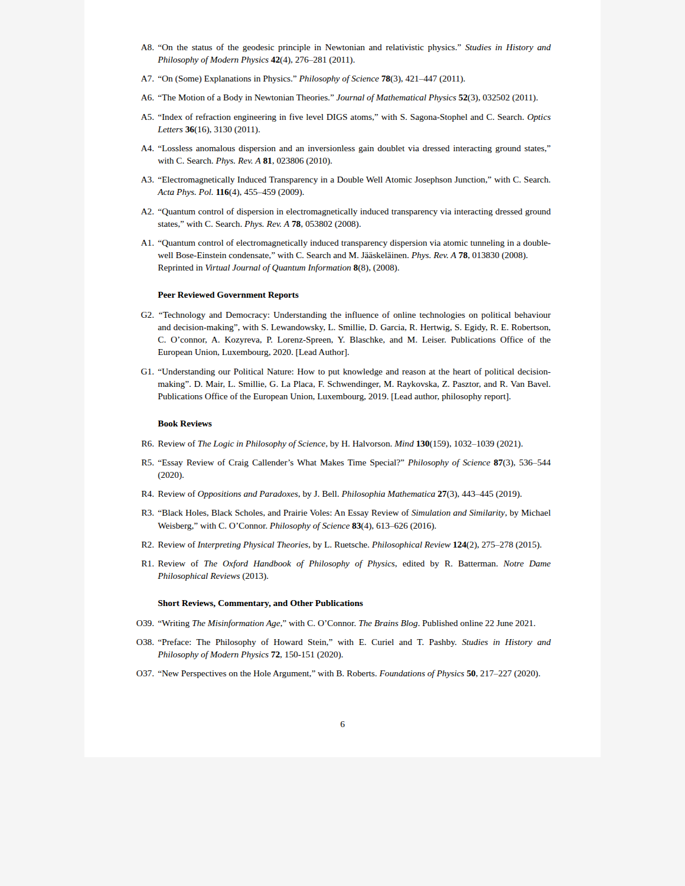A8.“On the status of the geodesic principle in Newtonian and relativistic physics.” Studies in History and Philosophy of Modern Physics 42(4), 276–281 (2011).
A7.“On (Some) Explanations in Physics.” Philosophy of Science 78(3), 421–447 (2011).
A6.“The Motion of a Body in Newtonian Theories.” Journal of Mathematical Physics 52(3), 032502 (2011).
A5.“Index of refraction engineering in five level DIGS atoms,” with S. Sagona-Stophel and C. Search. Optics Letters 36(16), 3130 (2011).
A4.“Lossless anomalous dispersion and an inversionless gain doublet via dressed interacting ground states,” with C. Search. Phys. Rev. A 81, 023806 (2010).
A3.“Electromagnetically Induced Transparency in a Double Well Atomic Josephson Junction,” with C. Search. Acta Phys. Pol. 116(4), 455–459 (2009).
A2.“Quantum control of dispersion in electromagnetically induced transparency via interacting dressed ground states,” with C. Search. Phys. Rev. A 78, 053802 (2008).
A1.“Quantum control of electromagnetically induced transparency dispersion via atomic tunneling in a double-well Bose-Einstein condensate,” with C. Search and M. Jääskeläinen. Phys. Rev. A 78, 013830 (2008). Reprinted in Virtual Journal of Quantum Information 8(8), (2008).
Peer Reviewed Government Reports
G2.“Technology and Democracy: Understanding the influence of online technologies on political behaviour and decision-making”, with S. Lewandowsky, L. Smillie, D. Garcia, R. Hertwig, S. Egidy, R. E. Robertson, C. O’connor, A. Kozyreva, P. Lorenz-Spreen, Y. Blaschke, and M. Leiser. Publications Office of the European Union, Luxembourg, 2020. [Lead Author].
G1.“Understanding our Political Nature: How to put knowledge and reason at the heart of political decision-making”. D. Mair, L. Smillie, G. La Placa, F. Schwendinger, M. Raykovska, Z. Pasztor, and R. Van Bavel. Publications Office of the European Union, Luxembourg, 2019. [Lead author, philosophy report].
Book Reviews
R6. Review of The Logic in Philosophy of Science, by H. Halvorson. Mind 130(159), 1032–1039 (2021).
R5.“Essay Review of Craig Callender’s What Makes Time Special?” Philosophy of Science 87(3), 536–544 (2020).
R4. Review of Oppositions and Paradoxes, by J. Bell. Philosophia Mathematica 27(3), 443–445 (2019).
R3.“Black Holes, Black Scholes, and Prairie Voles: An Essay Review of Simulation and Similarity, by Michael Weisberg,” with C. O’Connor. Philosophy of Science 83(4), 613–626 (2016).
R2. Review of Interpreting Physical Theories, by L. Ruetsche. Philosophical Review 124(2), 275–278 (2015).
R1. Review of The Oxford Handbook of Philosophy of Physics, edited by R. Batterman. Notre Dame Philosophical Reviews (2013).
Short Reviews, Commentary, and Other Publications
O39.“Writing The Misinformation Age,” with C. O’Connor. The Brains Blog. Published online 22 June 2021.
O38.“Preface: The Philosophy of Howard Stein,” with E. Curiel and T. Pashby. Studies in History and Philosophy of Modern Physics 72, 150-151 (2020).
O37.“New Perspectives on the Hole Argument,” with B. Roberts. Foundations of Physics 50, 217–227 (2020).
6